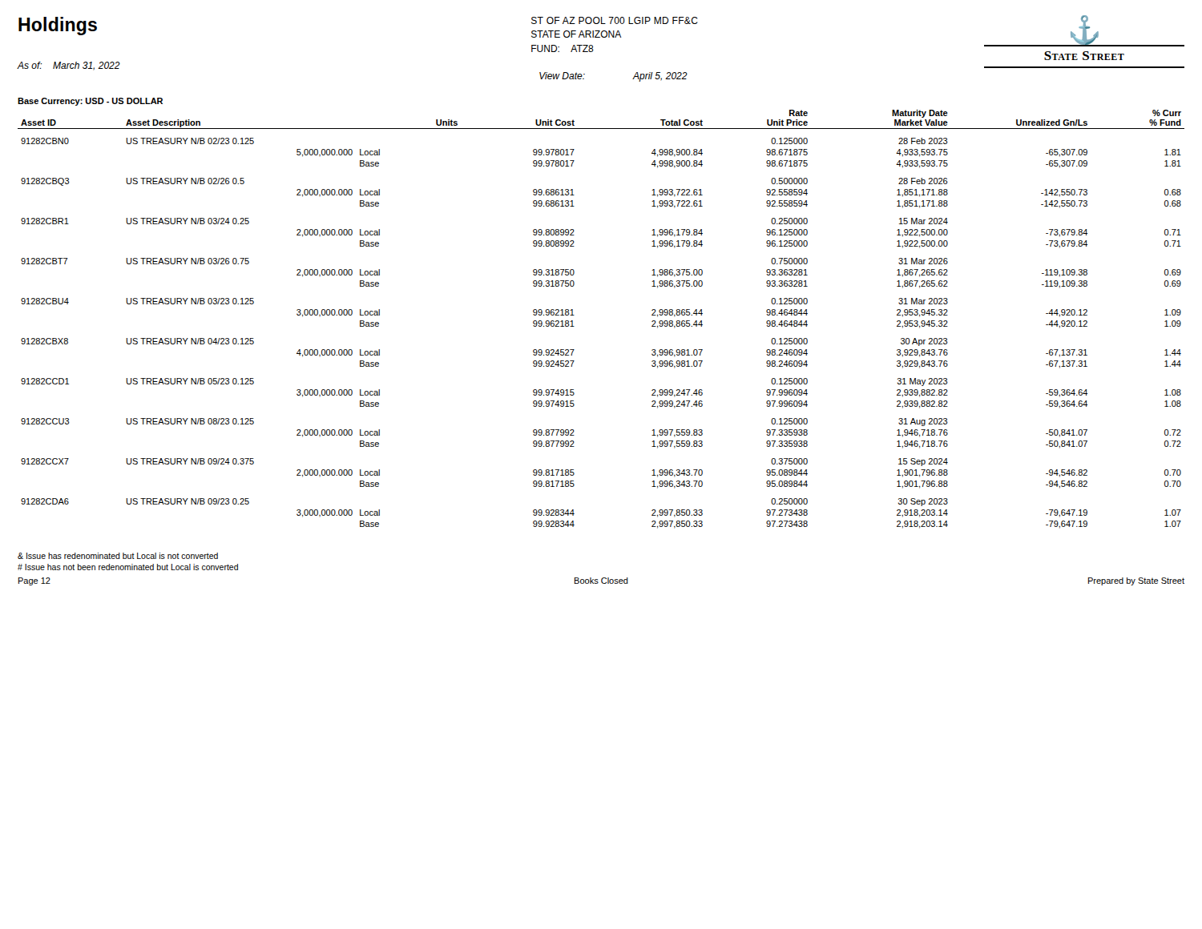Holdings
ST OF AZ POOL 700 LGIP MD FF&C
STATE OF ARIZONA
FUND: ATZ8
⚓
State Street
As of: March 31, 2022
View Date: April 5, 2022
Base Currency: USD - US DOLLAR
| Asset ID | Asset Description | Units | Unit Cost | Total Cost | Rate Unit Price | Maturity Date Market Value | Unrealized Gn/Ls | % Curr % Fund |
| --- | --- | --- | --- | --- | --- | --- | --- | --- |
| 91282CBN0 | US TREASURY N/B 02/23 0.125 | 0.125000 | 28 Feb 2023 | | |
| | 5,000,000.000 | Local | 99.978017 | 4,998,900.84 | 98.671875 | 4,933,593.75 | -65,307.09 | 1.81 |
| | | Base | 99.978017 | 4,998,900.84 | 98.671875 | 4,933,593.75 | -65,307.09 | 1.81 |
| 91282CBQ3 | US TREASURY N/B 02/26 0.5 | 0.500000 | 28 Feb 2026 | | |
| | 2,000,000.000 | Local | 99.686131 | 1,993,722.61 | 92.558594 | 1,851,171.88 | -142,550.73 | 0.68 |
| | | Base | 99.686131 | 1,993,722.61 | 92.558594 | 1,851,171.88 | -142,550.73 | 0.68 |
| 91282CBR1 | US TREASURY N/B 03/24 0.25 | 0.250000 | 15 Mar 2024 | | |
| | 2,000,000.000 | Local | 99.808992 | 1,996,179.84 | 96.125000 | 1,922,500.00 | -73,679.84 | 0.71 |
| | | Base | 99.808992 | 1,996,179.84 | 96.125000 | 1,922,500.00 | -73,679.84 | 0.71 |
| 91282CBT7 | US TREASURY N/B 03/26 0.75 | 0.750000 | 31 Mar 2026 | | |
| | 2,000,000.000 | Local | 99.318750 | 1,986,375.00 | 93.363281 | 1,867,265.62 | -119,109.38 | 0.69 |
| | | Base | 99.318750 | 1,986,375.00 | 93.363281 | 1,867,265.62 | -119,109.38 | 0.69 |
| 91282CBU4 | US TREASURY N/B 03/23 0.125 | 0.125000 | 31 Mar 2023 | | |
| | 3,000,000.000 | Local | 99.962181 | 2,998,865.44 | 98.464844 | 2,953,945.32 | -44,920.12 | 1.09 |
| | | Base | 99.962181 | 2,998,865.44 | 98.464844 | 2,953,945.32 | -44,920.12 | 1.09 |
| 91282CBX8 | US TREASURY N/B 04/23 0.125 | 0.125000 | 30 Apr 2023 | | |
| | 4,000,000.000 | Local | 99.924527 | 3,996,981.07 | 98.246094 | 3,929,843.76 | -67,137.31 | 1.44 |
| | | Base | 99.924527 | 3,996,981.07 | 98.246094 | 3,929,843.76 | -67,137.31 | 1.44 |
| 91282CCD1 | US TREASURY N/B 05/23 0.125 | 0.125000 | 31 May 2023 | | |
| | 3,000,000.000 | Local | 99.974915 | 2,999,247.46 | 97.996094 | 2,939,882.82 | -59,364.64 | 1.08 |
| | | Base | 99.974915 | 2,999,247.46 | 97.996094 | 2,939,882.82 | -59,364.64 | 1.08 |
| 91282CCU3 | US TREASURY N/B 08/23 0.125 | 0.125000 | 31 Aug 2023 | | |
| | 2,000,000.000 | Local | 99.877992 | 1,997,559.83 | 97.335938 | 1,946,718.76 | -50,841.07 | 0.72 |
| | | Base | 99.877992 | 1,997,559.83 | 97.335938 | 1,946,718.76 | -50,841.07 | 0.72 |
| 91282CCX7 | US TREASURY N/B 09/24 0.375 | 0.375000 | 15 Sep 2024 | | |
| | 2,000,000.000 | Local | 99.817185 | 1,996,343.70 | 95.089844 | 1,901,796.88 | -94,546.82 | 0.70 |
| | | Base | 99.817185 | 1,996,343.70 | 95.089844 | 1,901,796.88 | -94,546.82 | 0.70 |
| 91282CDA6 | US TREASURY N/B 09/23 0.25 | 0.250000 | 30 Sep 2023 | | |
| | 3,000,000.000 | Local | 99.928344 | 2,997,850.33 | 97.273438 | 2,918,203.14 | -79,647.19 | 1.07 |
| | | Base | 99.928344 | 2,997,850.33 | 97.273438 | 2,918,203.14 | -79,647.19 | 1.07 |
& Issue has redenominated but Local is not converted
# Issue has not been redenominated but Local is converted
Page 12 Books Closed Prepared by State Street